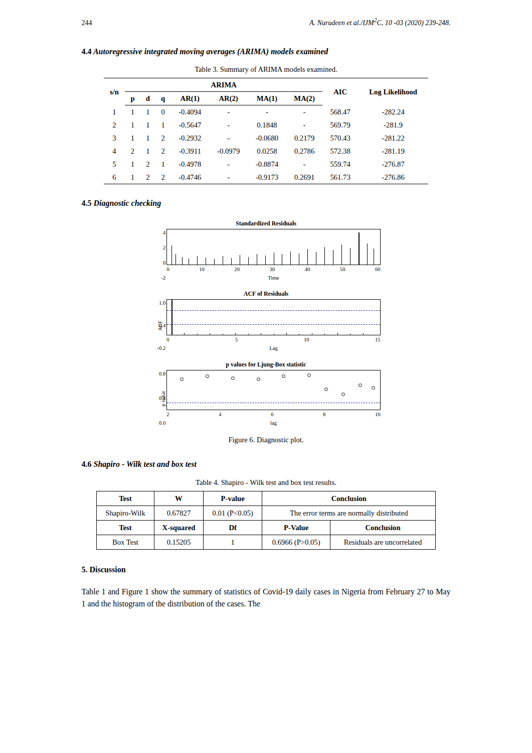244 A. Nurudeen et al./IJM2C, 10 -03 (2020) 239-248.
4.4 Autoregressive integrated moving averages (ARIMA) models examined
Table 3. Summary of ARIMA models examined.
| s/n | ARIMA | AIC | Log Likelihood |
| --- | --- | --- | --- |
| p | d | q | AR(1) | AR(2) | MA(1) | MA(2) |
| 1 | 1 | 1 | 0 | -0.4094 | - | - | - | 568.47 | -282.24 |
| 2 | 1 | 1 | 1 | -0.5647 | - | 0.1848 | - | 569.79 | -281.9 |
| 3 | 1 | 1 | 2 | -0.2932 | - | -0.0680 | 0.2179 | 570.43 | -281.22 |
| 4 | 2 | 1 | 2 | -0.3911 | -0.0979 | 0.0258 | 0.2786 | 572.38 | -281.19 |
| 5 | 1 | 2 | 1 | -0.4978 | - | -0.8874 | - | 559.74 | -276.87 |
| 6 | 1 | 2 | 2 | -0.4746 | - | -0.9173 | 0.2691 | 561.73 | -276.86 |
4.5 Diagnostic checking
Standardized Residuals
420-2
0102030405060
Time
ACF of Residuals
1.00.4-0.2
051015
Lag
ACF
p values for Ljung-Box statistic
0.80.40.0
246810
lag
p value
Figure 6. Diagnostic plot.
4.6 Shapiro - Wilk test and box test
Table 4. Shapiro - Wilk test and box test results.
| Test | W | P-value | Conclusion |
| --- | --- | --- | --- |
| Shapiro-Wilk | 0.67827 | 0.01 (P<0.05) | The error terms are normally distributed |
| Test | X-squared | Df | P-Value | Conclusion |
| Box Test | 0.15205 | 1 | 0.6966 (P>0.05) | Residuals are uncorrelated |
5. Discussion
Table 1 and Figure 1 show the summary of statistics of Covid-19 daily cases in Nigeria from February 27 to May 1 and the histogram of the distribution of the cases. The